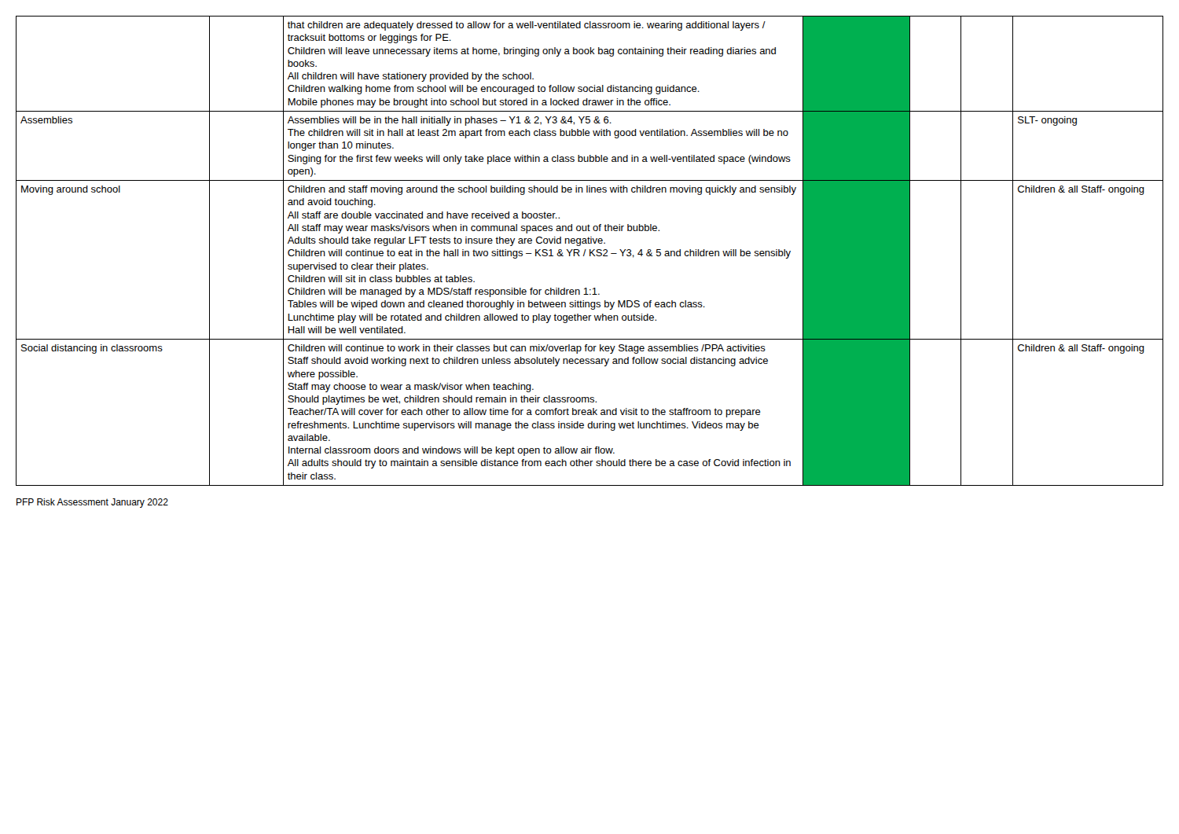| | | that children are adequately dressed to allow for a well-ventilated classroom ie. wearing additional layers / tracksuit bottoms or leggings for PE. Children will leave unnecessary items at home, bringing only a book bag containing their reading diaries and books. All children will have stationery provided by the school. Children walking home from school will be encouraged to follow social distancing guidance. Mobile phones may be brought into school but stored in a locked drawer in the office. | | | | |
| Assemblies | | Assemblies will be in the hall initially in phases – Y1 & 2, Y3 &4, Y5 & 6. The children will sit in hall at least 2m apart from each class bubble with good ventilation. Assemblies will be no longer than 10 minutes. Singing for the first few weeks will only take place within a class bubble and in a well-ventilated space (windows open). | | | | SLT- ongoing |
| Moving around school | | Children and staff moving around the school building should be in lines with children moving quickly and sensibly and avoid touching. All staff are double vaccinated and have received a booster.. All staff may wear masks/visors when in communal spaces and out of their bubble. Adults should take regular LFT tests to insure they are Covid negative. Children will continue to eat in the hall in two sittings – KS1 & YR / KS2 – Y3, 4 & 5 and children will be sensibly supervised to clear their plates. Children will sit in class bubbles at tables. Children will be managed by a MDS/staff responsible for children 1:1. Tables will be wiped down and cleaned thoroughly in between sittings by MDS of each class. Lunchtime play will be rotated and children allowed to play together when outside. Hall will be well ventilated. | | | | Children & all Staff- ongoing |
| Social distancing in classrooms | | Children will continue to work in their classes but can mix/overlap for key Stage assemblies /PPA activities Staff should avoid working next to children unless absolutely necessary and follow social distancing advice where possible. Staff may choose to wear a mask/visor when teaching. Should playtimes be wet, children should remain in their classrooms. Teacher/TA will cover for each other to allow time for a comfort break and visit to the staffroom to prepare refreshments. Lunchtime supervisors will manage the class inside during wet lunchtimes. Videos may be available. Internal classroom doors and windows will be kept open to allow air flow. All adults should try to maintain a sensible distance from each other should there be a case of Covid infection in their class. | | | | Children & all Staff- ongoing |
PFP Risk Assessment January 2022